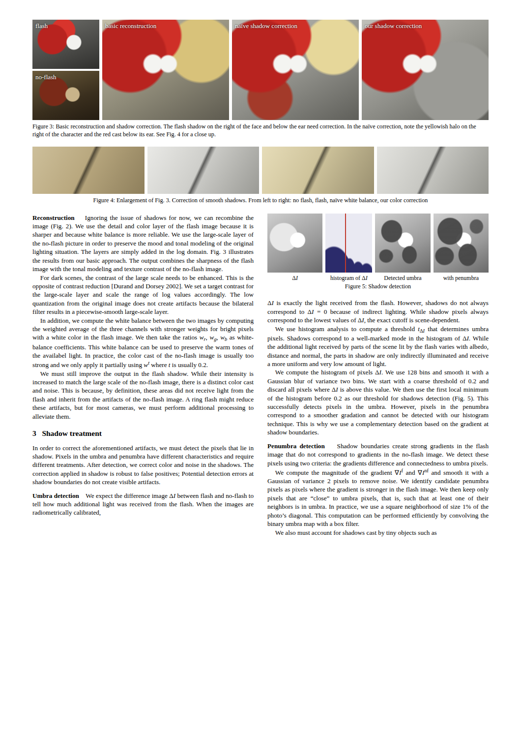flash
no-flash
basic reconstruction
naïve shadow correction
our shadow correction
Figure 3: Basic reconstruction and shadow correction. The flash shadow on the right of the face and below the ear need correction. In the naïve correction, note the yellowish halo on the right of the character and the red cast below its ear. See Fig. 4 for a close up.
Figure 4: Enlargement of Fig. 3. Correction of smooth shadows. From left to right: no flash, flash, naïve white balance, our color correction
Reconstruction Ignoring the issue of shadows for now, we can recombine the image (Fig. 2). We use the detail and color layer of the flash image because it is sharper and because white balance is more reliable. We use the large-scale layer of the no-flash picture in order to preserve the mood and tonal modeling of the original lighting situation. The layers are simply added in the log domain. Fig. 3 illustrates the results from our basic approach. The output combines the sharpness of the flash image with the tonal modeling and texture contrast of the no-flash image.
For dark scenes, the contrast of the large scale needs to be enhanced. This is the opposite of contrast reduction [Durand and Dorsey 2002]. We set a target contrast for the large-scale layer and scale the range of log values accordingly. The low quantization from the original image does not create artifacts because the bilateral filter results in a piecewise-smooth large-scale layer.
In addition, we compute the white balance between the two images by computing the weighted average of the three channels with stronger weights for bright pixels with a white color in the flash image. We then take the ratios wr, wg, wb as white-balance coefficients. This white balance can be used to preserve the warm tones of the availabel light. In practice, the color cast of the no-flash image is usually too strong and we only apply it partially using wt where t is usually 0.2.
We must still improve the output in the flash shadow. While their intensity is increased to match the large scale of the no-flash image, there is a distinct color cast and noise. This is because, by definition, these areas did not receive light from the flash and inherit from the artifacts of the no-flash image. A ring flash might reduce these artifacts, but for most cameras, we must perform additional processing to alleviate them.
3 Shadow treatment
In order to correct the aforementioned artifacts, we must detect the pixels that lie in shadow. Pixels in the umbra and penumbra have different characteristics and require different treatments. After detection, we correct color and noise in the shadows. The correction applied in shadow is robust to false positives; Potential detection errors at shadow boundaries do not create visible artifacts.
Umbra detection We expect the difference image ΔI between flash and no-flash to tell how much additional light was received from the flash. When the images are radiometrically calibrated,
ΔI histogram of ΔI Detected umbra with penumbra
Figure 5: Shadow detection
ΔI is exactly the light received from the flash. However, shadows do not always correspond to ΔI = 0 because of indirect lighting. While shadow pixels always correspond to the lowest values of ΔI, the exact cutoff is scene-dependent.
We use histogram analysis to compute a threshold tΔI that determines umbra pixels. Shadows correspond to a well-marked mode in the histogram of ΔI. While the additional light received by parts of the scene lit by the flash varies with albedo, distance and normal, the parts in shadow are only indirectly illuminated and receive a more uniform and very low amount of light.
We compute the histogram of pixels ΔI. We use 128 bins and smooth it with a Gaussian blur of variance two bins. We start with a coarse threshold of 0.2 and discard all pixels where ΔI is above this value. We then use the first local minimum of the histogram before 0.2 as our threshold for shadows detection (Fig. 5). This successfully detects pixels in the umbra. However, pixels in the penumbra correspond to a smoother gradation and cannot be detected with our histogram technique. This is why we use a complementary detection based on the gradient at shadow boundaries.
Penumbra detection Shadow boundaries create strong gradients in the flash image that do not correspond to gradients in the no-flash image. We detect these pixels using two criteria: the gradients difference and connectedness to umbra pixels.
We compute the magnitude of the gradient ∇If and ∇Inf and smooth it with a Gaussian of variance 2 pixels to remove noise. We identify candidate penumbra pixels as pixels where the gradient is stronger in the flash image. We then keep only pixels that are “close” to umbra pixels, that is, such that at least one of their neighbors is in umbra. In practice, we use a square neighborhood of size 1% of the photo’s diagonal. This computation can be performed efficiently by convolving the binary umbra map with a box filter.
We also must account for shadows cast by tiny objects such as